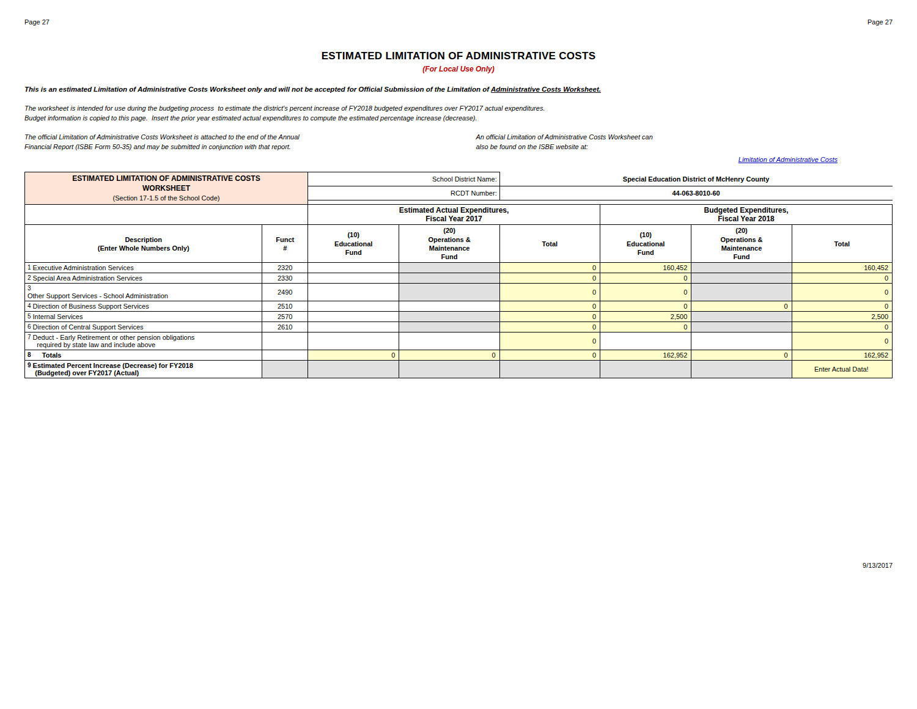Page 27 Page 27
ESTIMATED LIMITATION OF ADMINISTRATIVE COSTS
(For Local Use Only)
This is an estimated Limitation of Administrative Costs Worksheet only and will not be accepted for Official Submission of the Limitation of Administrative Costs Worksheet.
The worksheet is intended for use during the budgeting process to estimate the district's percent increase of FY2018 budgeted expenditures over FY2017 actual expenditures.
Budget information is copied to this page. Insert the prior year estimated actual expenditures to compute the estimated percentage increase (decrease).
The official Limitation of Administrative Costs Worksheet is attached to the end of the Annual
Financial Report (ISBE Form 50-35) and may be submitted in conjunction with that report.
An official Limitation of Administrative Costs Worksheet can
also be found on the ISBE website at:
Limitation of Administrative Costs
| ESTIMATED LIMITATION OF ADMINISTRATIVE COSTS WORKSHEET (Section 17-1.5 of the School Code) | School District Name: | Special Education District of McHenry County |
| RCDT Number: | 44-063-8010-60 |
| | Estimated Actual Expenditures, Fiscal Year 2017 | Budgeted Expenditures, Fiscal Year 2018 |
| Description (Enter Whole Numbers Only) | Funct # | (10) Educational Fund | (20) Operations & Maintenance Fund | Total | (10) Educational Fund | (20) Operations & Maintenance Fund | Total |
| 1 Executive Administration Services | 2320 | | | 0 | 160,452 | | 160,452 |
| 2 Special Area Administration Services | 2330 | | | 0 | 0 | | 0 |
| 3 Other Support Services - School Administration | 2490 | | | 0 | 0 | | 0 |
| 4 Direction of Business Support Services | 2510 | | | 0 | 0 | 0 | 0 |
| 5 Internal Services | 2570 | | | 0 | 2,500 | | 2,500 |
| 6 Direction of Central Support Services | 2610 | | | 0 | 0 | | 0 |
| 7 Deduct - Early Retirement or other pension obligations required by state law and include above | | | | 0 | | | 0 |
| 8 Totals | | 0 | 0 | 0 | 162,952 | 0 | 162,952 |
| 9 Estimated Percent Increase (Decrease) for FY2018 (Budgeted) over FY2017 (Actual) | | | | | | | Enter Actual Data! |
9/13/2017